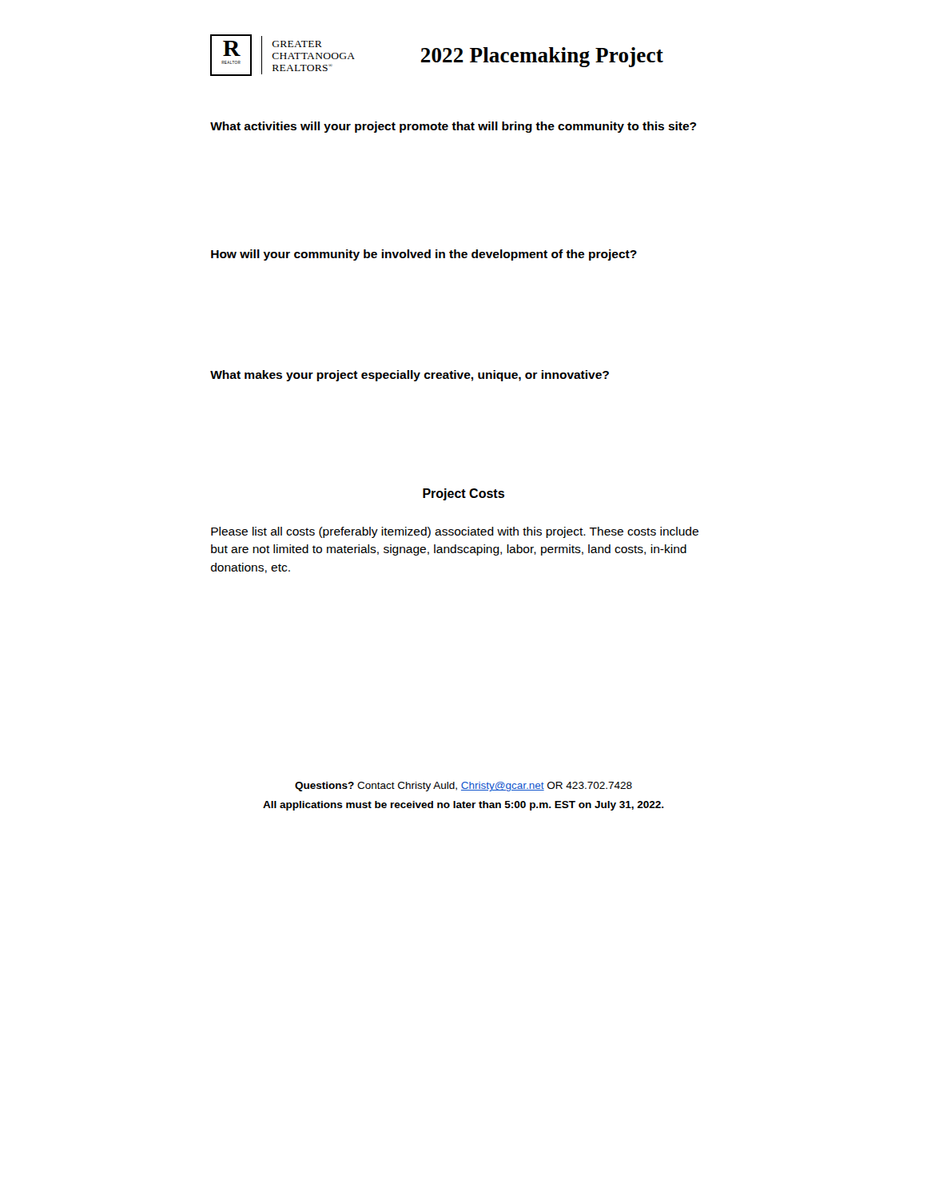R
Realtor
Greater
Chattanooga
Realtors®
2022 Placemaking Project
What activities will your project promote that will bring the community to this site?
How will your community be involved in the development of the project?
What makes your project especially creative, unique, or innovative?
Project Costs
Please list all costs (preferably itemized) associated with this project. These costs include but are not limited to materials, signage, landscaping, labor, permits, land costs, in-kind donations, etc.
Questions? Contact Christy Auld, Christy@gcar.net OR 423.702.7428
All applications must be received no later than 5:00 p.m. EST on July 31, 2022.